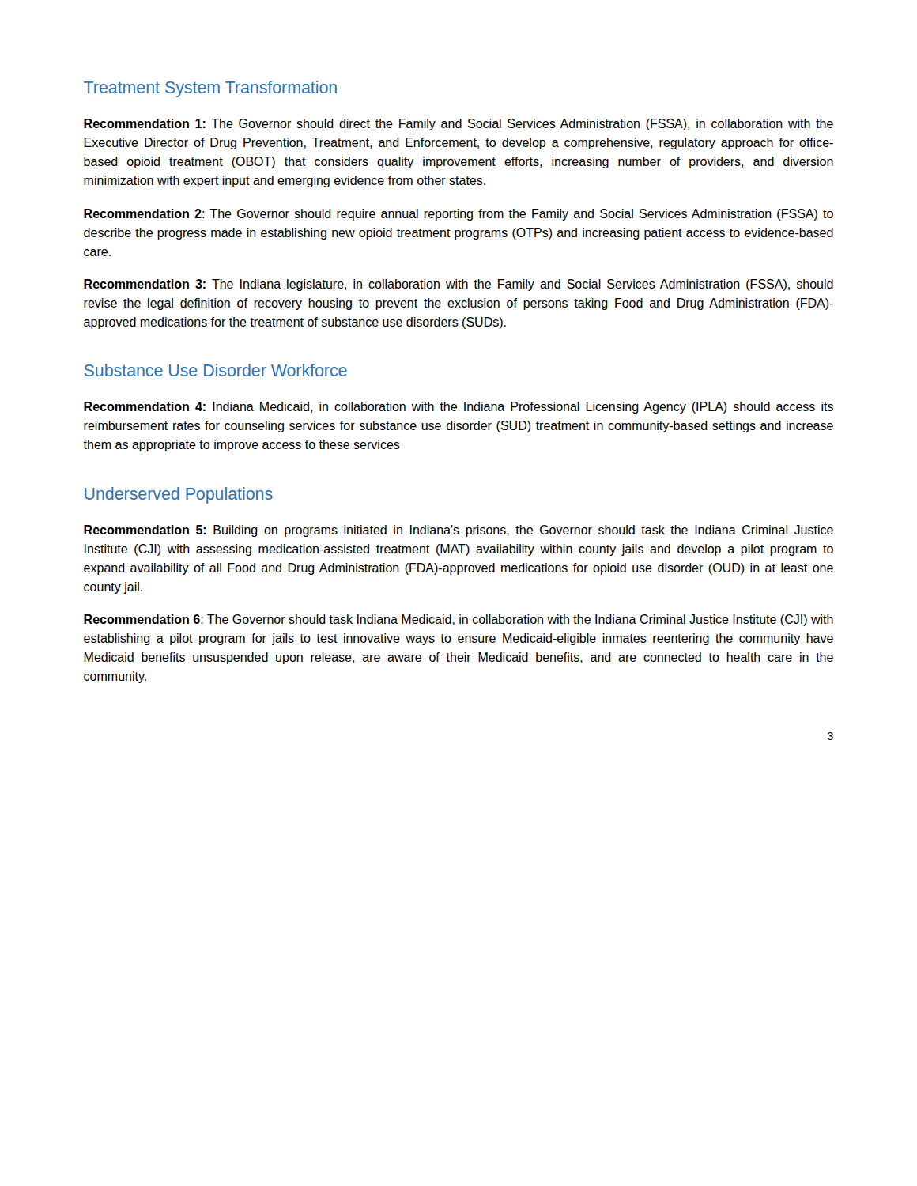Treatment System Transformation
Recommendation 1: The Governor should direct the Family and Social Services Administration (FSSA), in collaboration with the Executive Director of Drug Prevention, Treatment, and Enforcement, to develop a comprehensive, regulatory approach for office-based opioid treatment (OBOT) that considers quality improvement efforts, increasing number of providers, and diversion minimization with expert input and emerging evidence from other states.
Recommendation 2: The Governor should require annual reporting from the Family and Social Services Administration (FSSA) to describe the progress made in establishing new opioid treatment programs (OTPs) and increasing patient access to evidence-based care.
Recommendation 3: The Indiana legislature, in collaboration with the Family and Social Services Administration (FSSA), should revise the legal definition of recovery housing to prevent the exclusion of persons taking Food and Drug Administration (FDA)-approved medications for the treatment of substance use disorders (SUDs).
Substance Use Disorder Workforce
Recommendation 4: Indiana Medicaid, in collaboration with the Indiana Professional Licensing Agency (IPLA) should access its reimbursement rates for counseling services for substance use disorder (SUD) treatment in community-based settings and increase them as appropriate to improve access to these services
Underserved Populations
Recommendation 5: Building on programs initiated in Indiana's prisons, the Governor should task the Indiana Criminal Justice Institute (CJI) with assessing medication-assisted treatment (MAT) availability within county jails and develop a pilot program to expand availability of all Food and Drug Administration (FDA)-approved medications for opioid use disorder (OUD) in at least one county jail.
Recommendation 6: The Governor should task Indiana Medicaid, in collaboration with the Indiana Criminal Justice Institute (CJI) with establishing a pilot program for jails to test innovative ways to ensure Medicaid-eligible inmates reentering the community have Medicaid benefits unsuspended upon release, are aware of their Medicaid benefits, and are connected to health care in the community.
3